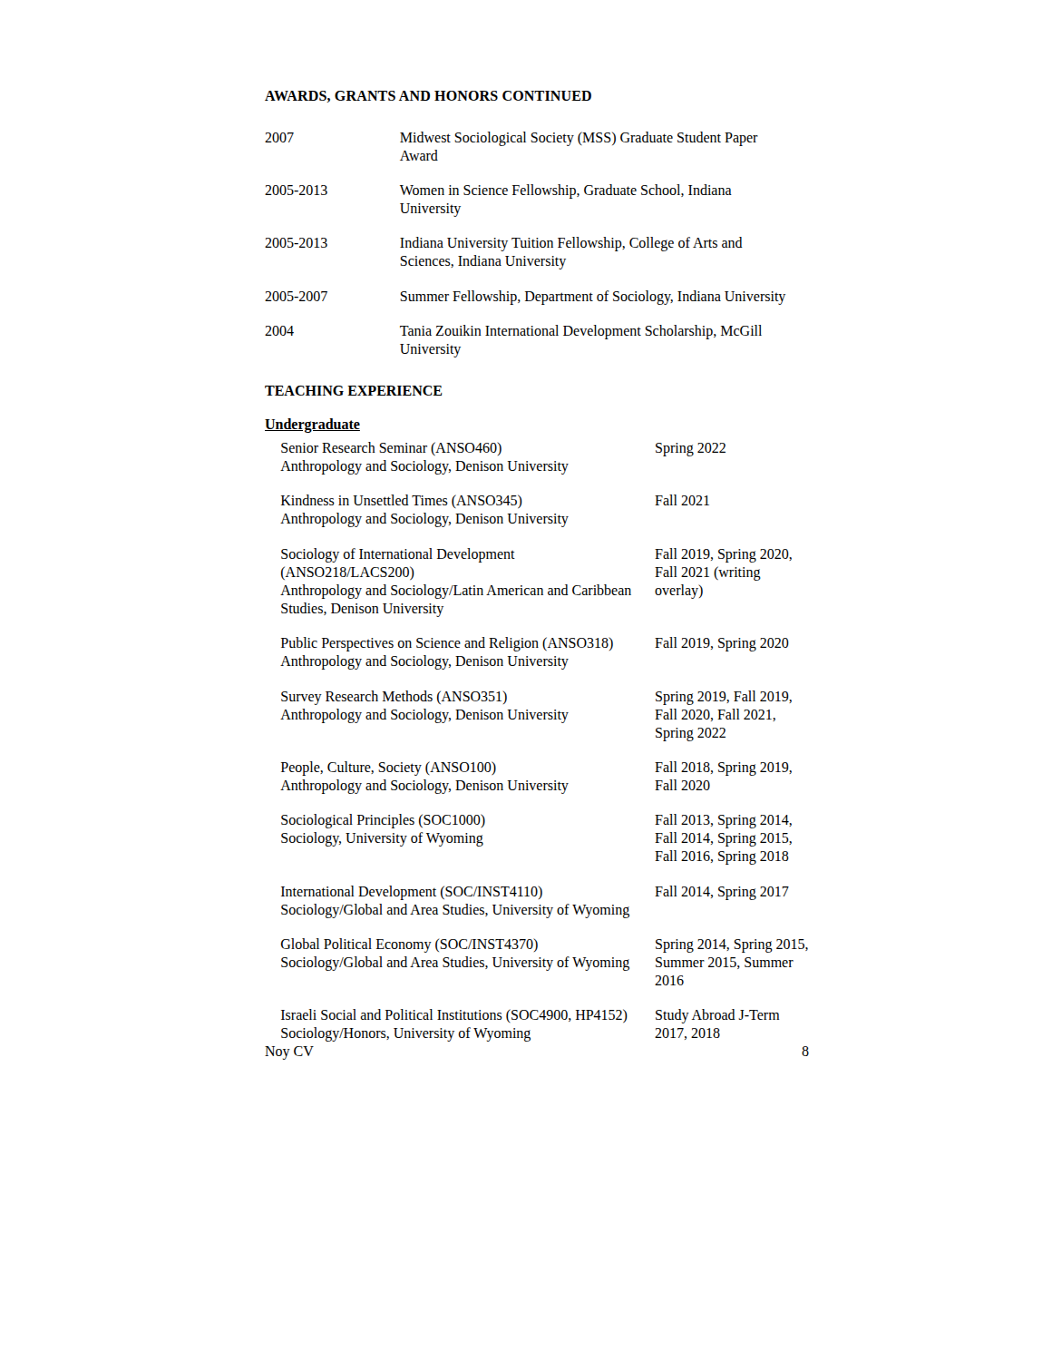Awards, Grants and Honors Continued
| 2007 | Midwest Sociological Society (MSS) Graduate Student Paper Award |
| 2005-2013 | Women in Science Fellowship, Graduate School, Indiana University |
| 2005-2013 | Indiana University Tuition Fellowship, College of Arts and Sciences, Indiana University |
| 2005-2007 | Summer Fellowship, Department of Sociology, Indiana University |
| 2004 | Tania Zouikin International Development Scholarship, McGill University |
Teaching Experience
Undergraduate
| Senior Research Seminar (ANSO460) Anthropology and Sociology, Denison University | Spring 2022 |
| Kindness in Unsettled Times (ANSO345) Anthropology and Sociology, Denison University | Fall 2021 |
| Sociology of International Development (ANSO218/LACS200) Anthropology and Sociology/Latin American and Caribbean Studies, Denison University | Fall 2019, Spring 2020, Fall 2021 (writing overlay) |
| Public Perspectives on Science and Religion (ANSO318) Anthropology and Sociology, Denison University | Fall 2019, Spring 2020 |
| Survey Research Methods (ANSO351) Anthropology and Sociology, Denison University | Spring 2019, Fall 2019, Fall 2020, Fall 2021, Spring 2022 |
| People, Culture, Society (ANSO100) Anthropology and Sociology, Denison University | Fall 2018, Spring 2019, Fall 2020 |
| Sociological Principles (SOC1000) Sociology, University of Wyoming | Fall 2013, Spring 2014, Fall 2014, Spring 2015, Fall 2016, Spring 2018 |
| International Development (SOC/INST4110) Sociology/Global and Area Studies, University of Wyoming | Fall 2014, Spring 2017 |
| Global Political Economy (SOC/INST4370) Sociology/Global and Area Studies, University of Wyoming | Spring 2014, Spring 2015, Summer 2015, Summer 2016 |
| Israeli Social and Political Institutions (SOC4900, HP4152) Sociology/Honors, University of Wyoming | Study Abroad J-Term 2017, 2018 |
Noy CV 8